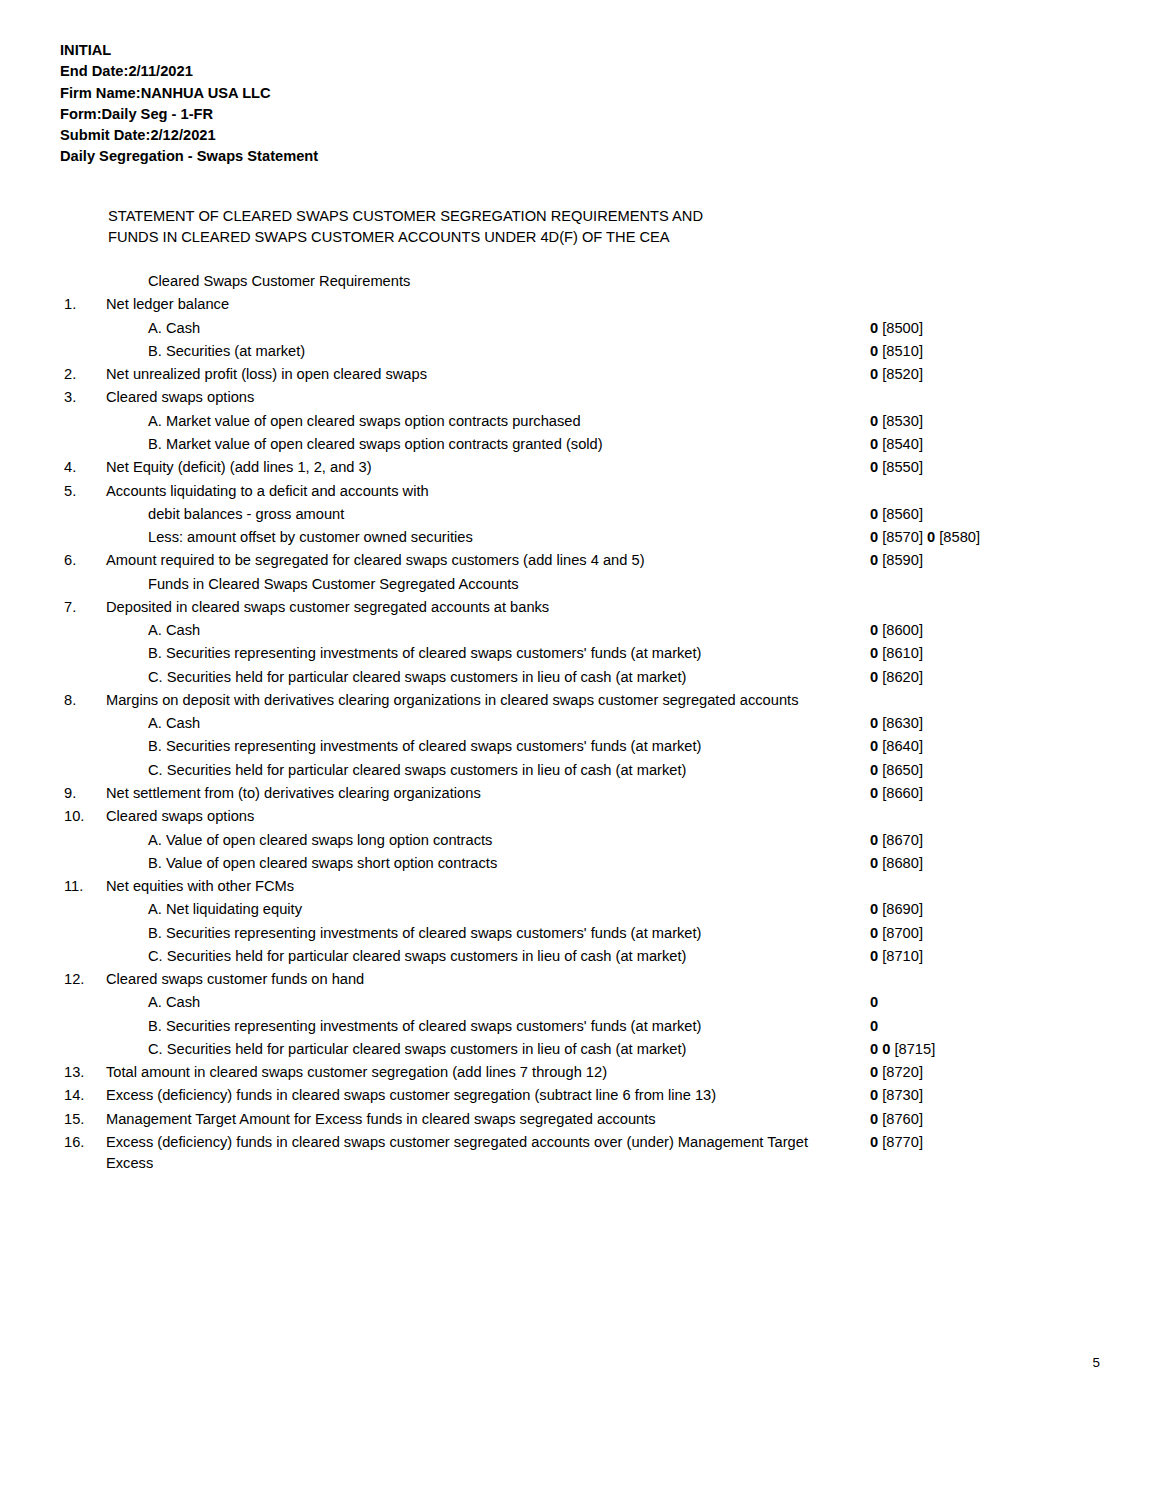INITIAL
End Date:2/11/2021
Firm Name:NANHUA USA LLC
Form:Daily Seg - 1-FR
Submit Date:2/12/2021
Daily Segregation - Swaps Statement
STATEMENT OF CLEARED SWAPS CUSTOMER SEGREGATION REQUIREMENTS AND
FUNDS IN CLEARED SWAPS CUSTOMER ACCOUNTS UNDER 4D(F) OF THE CEA
| | Cleared Swaps Customer Requirements | |
| 1. | Net ledger balance | |
| | A. Cash | 0 [8500] |
| | B. Securities (at market) | 0 [8510] |
| 2. | Net unrealized profit (loss) in open cleared swaps | 0 [8520] |
| 3. | Cleared swaps options | |
| | A. Market value of open cleared swaps option contracts purchased | 0 [8530] |
| | B. Market value of open cleared swaps option contracts granted (sold) | 0 [8540] |
| 4. | Net Equity (deficit) (add lines 1, 2, and 3) | 0 [8550] |
| 5. | Accounts liquidating to a deficit and accounts with | |
| | debit balances - gross amount | 0 [8560] |
| | Less: amount offset by customer owned securities | 0 [8570] 0 [8580] |
| 6. | Amount required to be segregated for cleared swaps customers (add lines 4 and 5) | 0 [8590] |
| | Funds in Cleared Swaps Customer Segregated Accounts | |
| 7. | Deposited in cleared swaps customer segregated accounts at banks | |
| | A. Cash | 0 [8600] |
| | B. Securities representing investments of cleared swaps customers' funds (at market) | 0 [8610] |
| | C. Securities held for particular cleared swaps customers in lieu of cash (at market) | 0 [8620] |
| 8. | Margins on deposit with derivatives clearing organizations in cleared swaps customer segregated accounts | |
| | A. Cash | 0 [8630] |
| | B. Securities representing investments of cleared swaps customers' funds (at market) | 0 [8640] |
| | C. Securities held for particular cleared swaps customers in lieu of cash (at market) | 0 [8650] |
| 9. | Net settlement from (to) derivatives clearing organizations | 0 [8660] |
| 10. | Cleared swaps options | |
| | A. Value of open cleared swaps long option contracts | 0 [8670] |
| | B. Value of open cleared swaps short option contracts | 0 [8680] |
| 11. | Net equities with other FCMs | |
| | A. Net liquidating equity | 0 [8690] |
| | B. Securities representing investments of cleared swaps customers' funds (at market) | 0 [8700] |
| | C. Securities held for particular cleared swaps customers in lieu of cash (at market) | 0 [8710] |
| 12. | Cleared swaps customer funds on hand | |
| | A. Cash | 0 |
| | B. Securities representing investments of cleared swaps customers' funds (at market) | 0 |
| | C. Securities held for particular cleared swaps customers in lieu of cash (at market) | 0 0 [8715] |
| 13. | Total amount in cleared swaps customer segregation (add lines 7 through 12) | 0 [8720] |
| 14. | Excess (deficiency) funds in cleared swaps customer segregation (subtract line 6 from line 13) | 0 [8730] |
| 15. | Management Target Amount for Excess funds in cleared swaps segregated accounts | 0 [8760] |
| 16. | Excess (deficiency) funds in cleared swaps customer segregated accounts over (under) Management Target Excess | 0 [8770] |
5